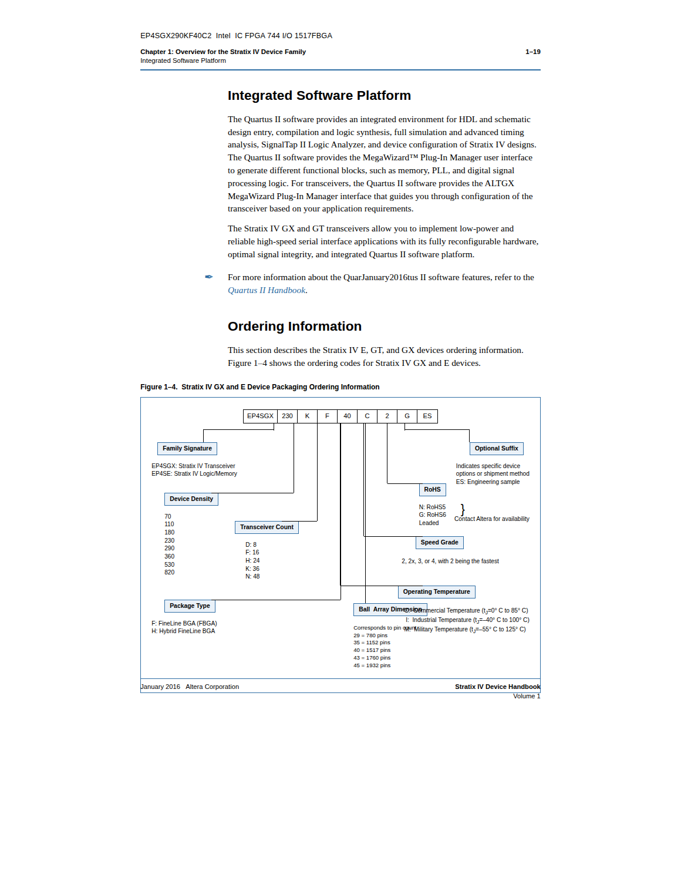EP4SGX290KF40C2 Intel IC FPGA 744 I/O 1517FBGA
Chapter 1: Overview for the Stratix IV Device Family
Integrated Software Platform
1–19
Integrated Software Platform
The Quartus II software provides an integrated environment for HDL and schematic design entry, compilation and logic synthesis, full simulation and advanced timing analysis, SignalTap II Logic Analyzer, and device configuration of Stratix IV designs. The Quartus II software provides the MegaWizard™ Plug-In Manager user interface to generate different functional blocks, such as memory, PLL, and digital signal processing logic. For transceivers, the Quartus II software provides the ALTGX MegaWizard Plug-In Manager interface that guides you through configuration of the transceiver based on your application requirements.
The Stratix IV GX and GT transceivers allow you to implement low-power and reliable high-speed serial interface applications with its fully reconfigurable hardware, optimal signal integrity, and integrated Quartus II software platform.
✒
For more information about the QuarJanuary2016tus II software features, refer to the Quartus II Handbook.
Ordering Information
This section describes the Stratix IV E, GT, and GX devices ordering information. Figure 1–4 shows the ordering codes for Stratix IV GX and E devices.
Figure 1–4. Stratix IV GX and E Device Packaging Ordering Information
EP4SGX
230
K
F
40
C
2
G
ES
Family Signature
EP4SGX: Stratix IV Transceiver
EP4SE: Stratix IV Logic/Memory
Device Density
70
110
180
230
290
360
530
820
Transceiver Count
D: 8
F: 16
H: 24
K: 36
N: 48
Package Type
F: FineLine BGA (FBGA)
H: Hybrid FineLine BGA
Ball Array Dimension
Corresponds to pin count
29 = 780 pins
35 = 1152 pins
40 = 1517 pins
43 = 1760 pins
45 = 1932 pins
Optional Suffix
Indicates specific device
options or shipment method
ES: Engineering sample
RoHS
N: RoHS5
G: RoHS6
Leaded
}
Contact Altera for availability
Speed Grade
2, 2x, 3, or 4, with 2 being the fastest
Operating Temperature
C: Commercial Temperature (tJ=0° C to 85° C)
I: Industrial Temperature (tJ=–40° C to 100° C)
M: Military Temperature (tJ=–55° C to 125° C)
January 2016 Altera Corporation
Stratix IV Device Handbook
Volume 1